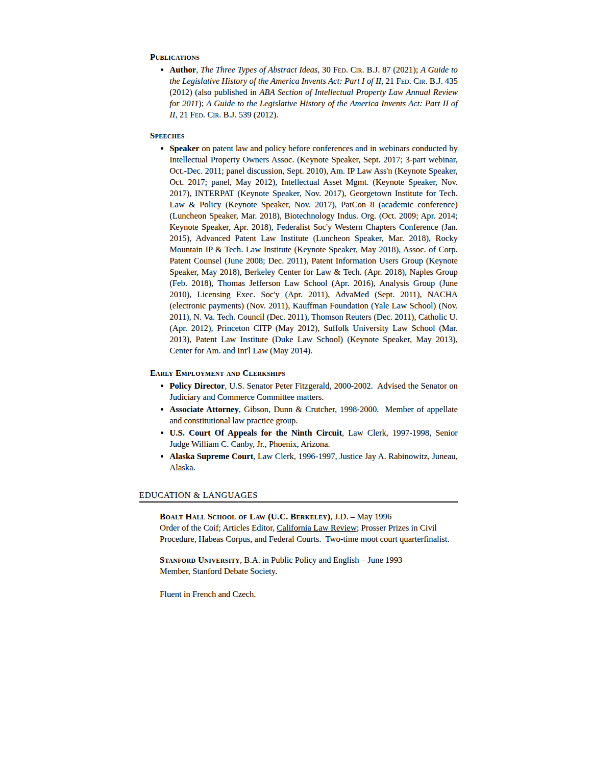Publications
Author, The Three Types of Abstract Ideas, 30 Fed. Cir. B.J. 87 (2021); A Guide to the Legislative History of the America Invents Act: Part I of II, 21 Fed. Cir. B.J. 435 (2012) (also published in ABA Section of Intellectual Property Law Annual Review for 2011); A Guide to the Legislative History of the America Invents Act: Part II of II, 21 Fed. Cir. B.J. 539 (2012).
Speeches
Speaker on patent law and policy before conferences and in webinars conducted by Intellectual Property Owners Assoc. (Keynote Speaker, Sept. 2017; 3-part webinar, Oct.-Dec. 2011; panel discussion, Sept. 2010), Am. IP Law Ass'n (Keynote Speaker, Oct. 2017; panel, May 2012), Intellectual Asset Mgmt. (Keynote Speaker, Nov. 2017), INTERPAT (Keynote Speaker, Nov. 2017), Georgetown Institute for Tech. Law & Policy (Keynote Speaker, Nov. 2017), PatCon 8 (academic conference) (Luncheon Speaker, Mar. 2018), Biotechnology Indus. Org. (Oct. 2009; Apr. 2014; Keynote Speaker, Apr. 2018), Federalist Soc'y Western Chapters Conference (Jan. 2015), Advanced Patent Law Institute (Luncheon Speaker, Mar. 2018), Rocky Mountain IP & Tech. Law Institute (Keynote Speaker, May 2018), Assoc. of Corp. Patent Counsel (June 2008; Dec. 2011), Patent Information Users Group (Keynote Speaker, May 2018), Berkeley Center for Law & Tech. (Apr. 2018), Naples Group (Feb. 2018), Thomas Jefferson Law School (Apr. 2016), Analysis Group (June 2010), Licensing Exec. Soc'y (Apr. 2011), AdvaMed (Sept. 2011), NACHA (electronic payments) (Nov. 2011), Kauffman Foundation (Yale Law School) (Nov. 2011), N. Va. Tech. Council (Dec. 2011), Thomson Reuters (Dec. 2011), Catholic U. (Apr. 2012), Princeton CITP (May 2012), Suffolk University Law School (Mar. 2013), Patent Law Institute (Duke Law School) (Keynote Speaker, May 2013), Center for Am. and Int'l Law (May 2014).
Early Employment and Clerkships
Policy Director, U.S. Senator Peter Fitzgerald, 2000-2002. Advised the Senator on Judiciary and Commerce Committee matters.
Associate Attorney, Gibson, Dunn & Crutcher, 1998-2000. Member of appellate and constitutional law practice group.
U.S. Court Of Appeals for the Ninth Circuit, Law Clerk, 1997-1998, Senior Judge William C. Canby, Jr., Phoenix, Arizona.
Alaska Supreme Court, Law Clerk, 1996-1997, Justice Jay A. Rabinowitz, Juneau, Alaska.
EDUCATION & LANGUAGES
Boalt Hall School of Law (U.C. Berkeley), J.D. – May 1996
Order of the Coif; Articles Editor, California Law Review; Prosser Prizes in Civil Procedure, Habeas Corpus, and Federal Courts. Two-time moot court quarterfinalist.
Stanford University, B.A. in Public Policy and English – June 1993
Member, Stanford Debate Society.
Fluent in French and Czech.